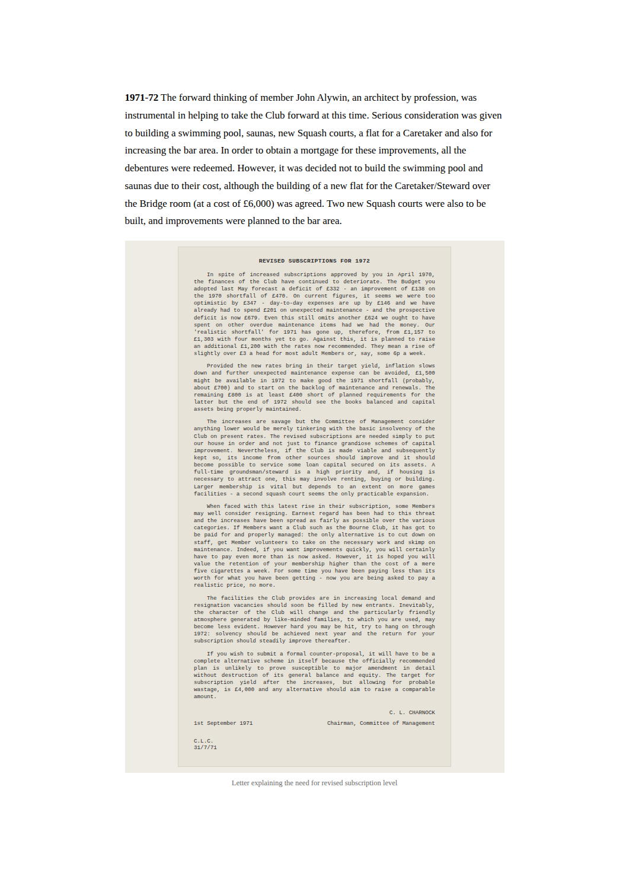1971-72 The forward thinking of member John Alywin, an architect by profession, was instrumental in helping to take the Club forward at this time. Serious consideration was given to building a swimming pool, saunas, new Squash courts, a flat for a Caretaker and also for increasing the bar area. In order to obtain a mortgage for these improvements, all the debentures were redeemed. However, it was decided not to build the swimming pool and saunas due to their cost, although the building of a new flat for the Caretaker/Steward over the Bridge room (at a cost of £6,000) was agreed. Two new Squash courts were also to be built, and improvements were planned to the bar area.
REVISED SUBSCRIPTIONS FOR 1972
In spite of increased subscriptions approved by you in April 1970, the finances of the Club have continued to deteriorate. The Budget you adopted last May forecast a deficit of £332 - an improvement of £138 on the 1970 shortfall of £470. On current figures, it seems we were too optimistic by £347 - day-to-day expenses are up by £146 and we have already had to spend £201 on unexpected maintenance - and the prospective deficit is now £679. Even this still omits another £624 we ought to have spent on other overdue maintenance items had we had the money. Our 'realistic shortfall' for 1971 has gone up, therefore, from £1,157 to £1,303 with four months yet to go. Against this, it is planned to raise an additional £1,200 with the rates now recommended. They mean a rise of slightly over £3 a head for most adult Members or, say, some 6p a week.
Provided the new rates bring in their target yield, inflation slows down and further unexpected maintenance expense can be avoided, £1,500 might be available in 1972 to make good the 1971 shortfall (probably, about £700) and to start on the backlog of maintenance and renewals. The remaining £800 is at least £400 short of planned requirements for the latter but the end of 1972 should see the books balanced and capital assets being properly maintained.
The increases are savage but the Committee of Management consider anything lower would be merely tinkering with the basic insolvency of the Club on present rates. The revised subscriptions are needed simply to put our house in order and not just to finance grandiose schemes of capital improvement. Nevertheless, if the Club is made viable and subsequently kept so, its income from other sources should improve and it should become possible to service some loan capital secured on its assets. A full-time groundsman/steward is a high priority and, if housing is necessary to attract one, this may involve renting, buying or building. Larger membership is vital but depends to an extent on more games facilities - a second squash court seems the only practicable expansion.
When faced with this latest rise in their subscription, some Members may well consider resigning. Earnest regard has been had to this threat and the increases have been spread as fairly as possible over the various categories. If Members want a Club such as the Bourne Club, it has got to be paid for and properly managed: the only alternative is to cut down on staff, get Member volunteers to take on the necessary work and skimp on maintenance. Indeed, if you want improvements quickly, you will certainly have to pay even more than is now asked. However, it is hoped you will value the retention of your membership higher than the cost of a mere five cigarettes a week. For some time you have been paying less than its worth for what you have been getting - now you are being asked to pay a realistic price, no more.
The facilities the Club provides are in increasing local demand and resignation vacancies should soon be filled by new entrants. Inevitably, the character of the Club will change and the particularly friendly atmosphere generated by like-minded families, to which you are used, may become less evident. However hard you may be hit, try to hang on through 1972: solvency should be achieved next year and the return for your subscription should steadily improve thereafter.
If you wish to submit a formal counter-proposal, it will have to be a complete alternative scheme in itself because the officially recommended plan is unlikely to prove susceptible to major amendment in detail without destruction of its general balance and equity. The target for subscription yield after the increases, but allowing for probable wastage, is £4,000 and any alternative should aim to raise a comparable amount.
C. L. CHARNOCK
1st September 1971 Chairman, Committee of Management
C.L.C.
31/7/71
Letter explaining the need for revised subscription level